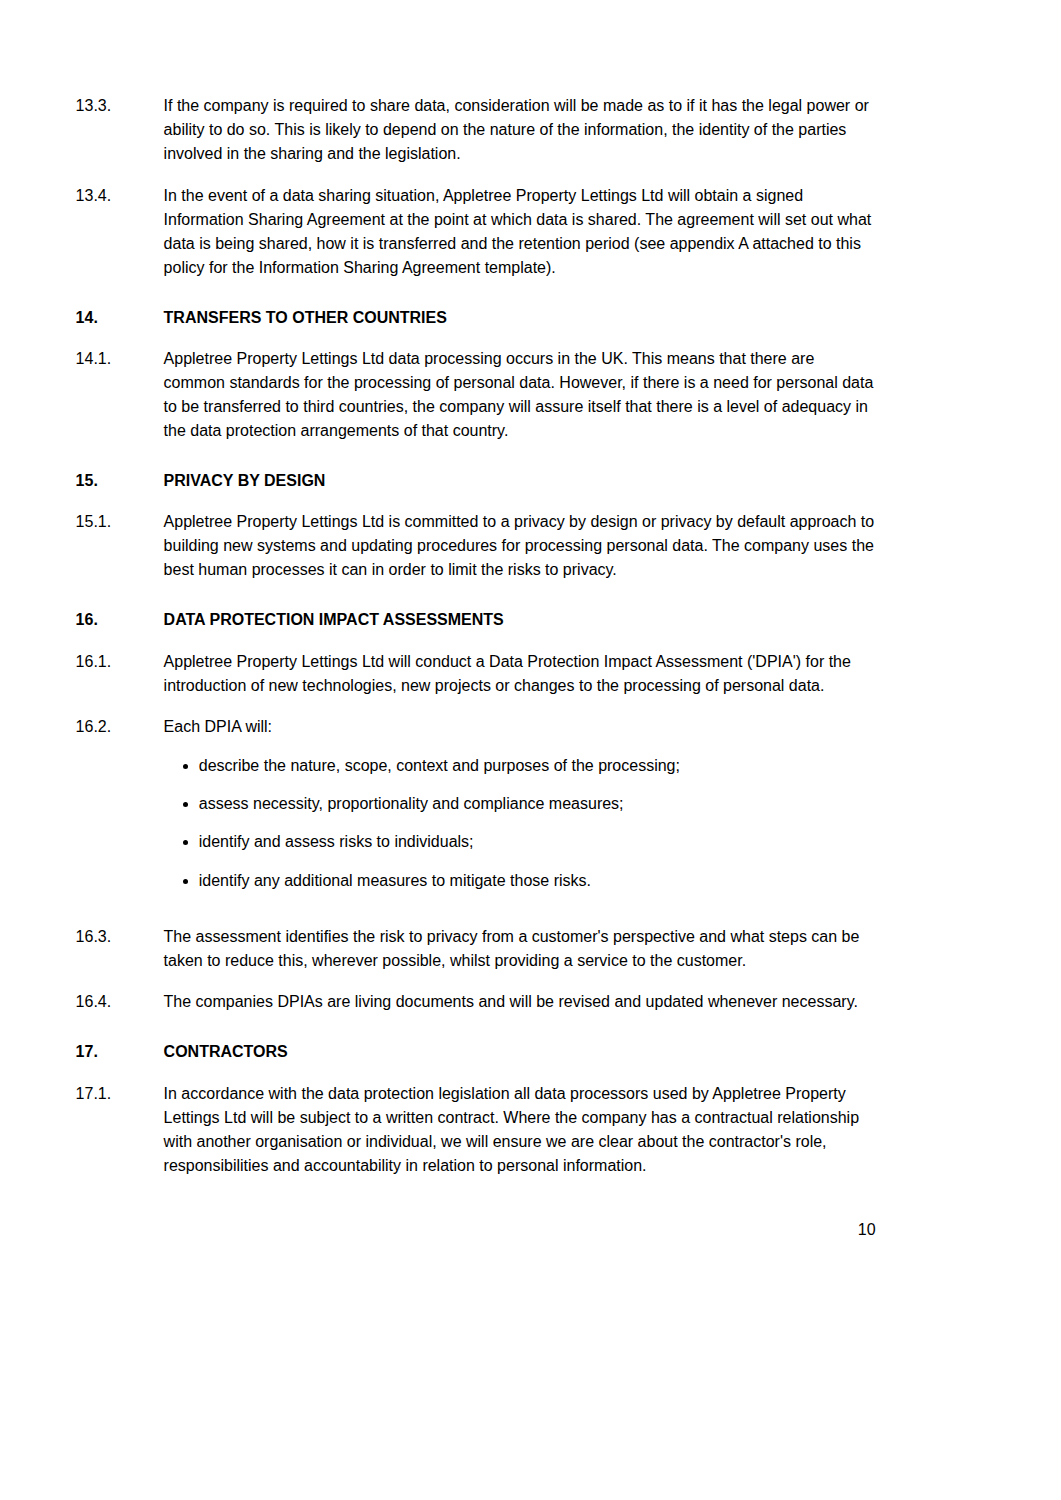13.3.
If the company is required to share data, consideration will be made as to if it has the legal power or ability to do so. This is likely to depend on the nature of the information, the identity of the parties involved in the sharing and the legislation.
13.4.
In the event of a data sharing situation, Appletree Property Lettings Ltd will obtain a signed Information Sharing Agreement at the point at which data is shared. The agreement will set out what data is being shared, how it is transferred and the retention period (see appendix A attached to this policy for the Information Sharing Agreement template).
14. Transfers to other countries
14.1.
Appletree Property Lettings Ltd data processing occurs in the UK. This means that there are common standards for the processing of personal data. However, if there is a need for personal data to be transferred to third countries, the company will assure itself that there is a level of adequacy in the data protection arrangements of that country.
15. Privacy by design
15.1.
Appletree Property Lettings Ltd is committed to a privacy by design or privacy by default approach to building new systems and updating procedures for processing personal data. The company uses the best human processes it can in order to limit the risks to privacy.
16. Data protection impact assessments
16.1.
Appletree Property Lettings Ltd will conduct a Data Protection Impact Assessment ('DPIA') for the introduction of new technologies, new projects or changes to the processing of personal data.
16.2.
Each DPIA will:
describe the nature, scope, context and purposes of the processing;
assess necessity, proportionality and compliance measures;
identify and assess risks to individuals;
identify any additional measures to mitigate those risks.
16.3.
The assessment identifies the risk to privacy from a customer's perspective and what steps can be taken to reduce this, wherever possible, whilst providing a service to the customer.
16.4.
The companies DPIAs are living documents and will be revised and updated whenever necessary.
17. Contractors
17.1.
In accordance with the data protection legislation all data processors used by Appletree Property Lettings Ltd will be subject to a written contract. Where the company has a contractual relationship with another organisation or individual, we will ensure we are clear about the contractor's role, responsibilities and accountability in relation to personal information.
10